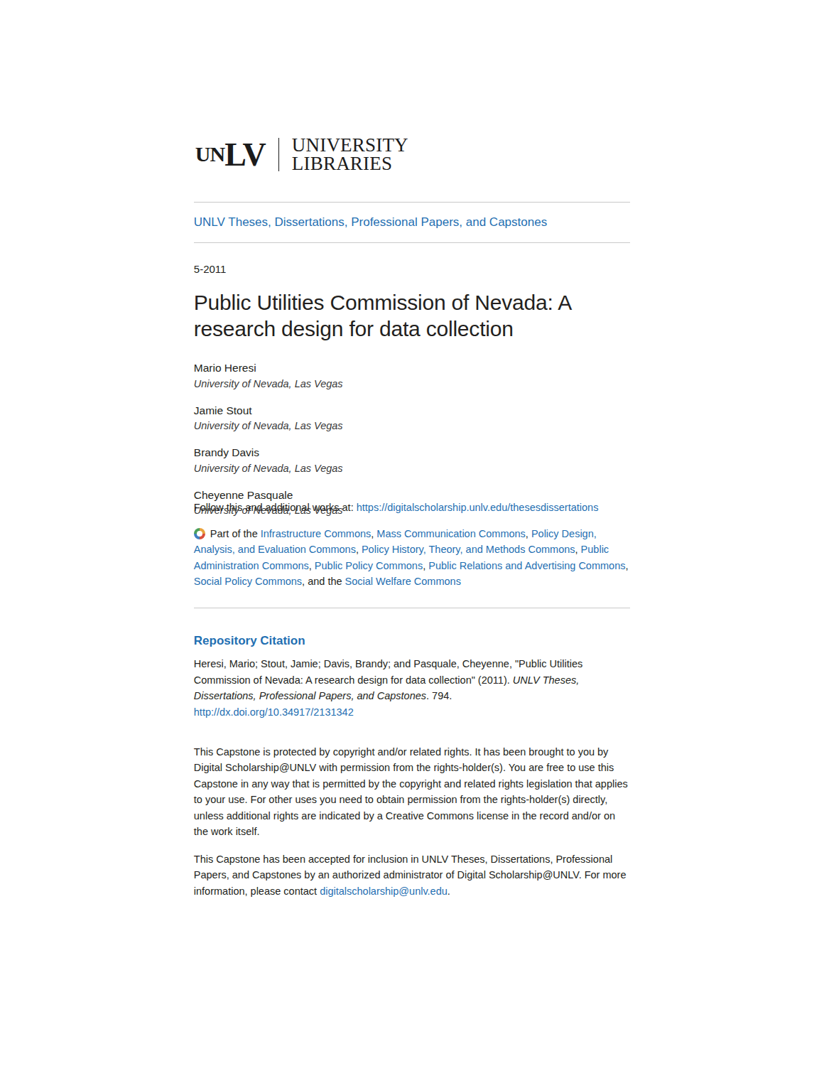UNLV
UNIVERSITY LIBRARIES
UNLV Theses, Dissertations, Professional Papers, and Capstones
5-2011
Public Utilities Commission of Nevada: A research design for data collection
Mario Heresi
University of Nevada, Las Vegas
Jamie Stout
University of Nevada, Las Vegas
Brandy Davis
University of Nevada, Las Vegas
Cheyenne Pasquale
University of Nevada, Las Vegas
Follow this and additional works at: https://digitalscholarship.unlv.edu/thesesdissertations
Part of the Infrastructure Commons, Mass Communication Commons, Policy Design, Analysis, and Evaluation Commons, Policy History, Theory, and Methods Commons, Public Administration Commons, Public Policy Commons, Public Relations and Advertising Commons, Social Policy Commons, and the Social Welfare Commons
Repository Citation
Heresi, Mario; Stout, Jamie; Davis, Brandy; and Pasquale, Cheyenne, "Public Utilities Commission of Nevada: A research design for data collection" (2011). UNLV Theses, Dissertations, Professional Papers, and Capstones. 794.
http://dx.doi.org/10.34917/2131342
This Capstone is protected by copyright and/or related rights. It has been brought to you by Digital Scholarship@UNLV with permission from the rights-holder(s). You are free to use this Capstone in any way that is permitted by the copyright and related rights legislation that applies to your use. For other uses you need to obtain permission from the rights-holder(s) directly, unless additional rights are indicated by a Creative Commons license in the record and/or on the work itself.
This Capstone has been accepted for inclusion in UNLV Theses, Dissertations, Professional Papers, and Capstones by an authorized administrator of Digital Scholarship@UNLV. For more information, please contact digitalscholarship@unlv.edu.